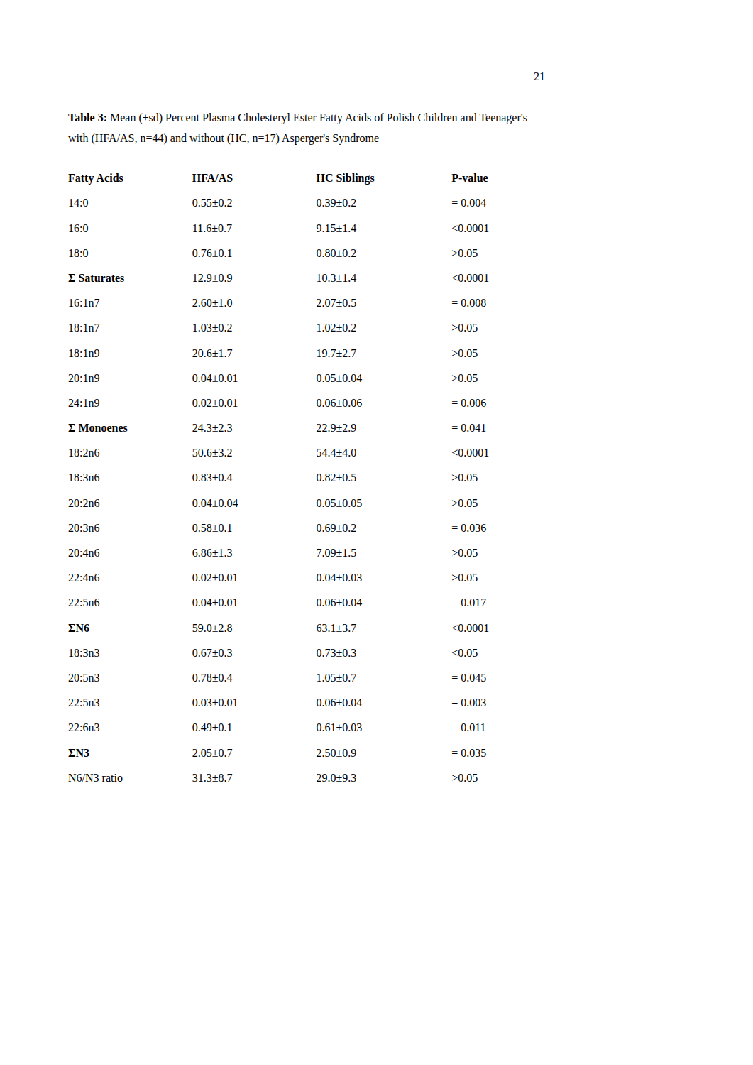21
Table 3: Mean (±sd) Percent Plasma Cholesteryl Ester Fatty Acids of Polish Children and Teenager's with (HFA/AS, n=44) and without (HC, n=17) Asperger's Syndrome
| Fatty Acids | HFA/AS | HC Siblings | P-value |
| --- | --- | --- | --- |
| 14:0 | 0.55±0.2 | 0.39±0.2 | = 0.004 |
| 16:0 | 11.6±0.7 | 9.15±1.4 | <0.0001 |
| 18:0 | 0.76±0.1 | 0.80±0.2 | >0.05 |
| Σ Saturates | 12.9±0.9 | 10.3±1.4 | <0.0001 |
| 16:1n7 | 2.60±1.0 | 2.07±0.5 | = 0.008 |
| 18:1n7 | 1.03±0.2 | 1.02±0.2 | >0.05 |
| 18:1n9 | 20.6±1.7 | 19.7±2.7 | >0.05 |
| 20:1n9 | 0.04±0.01 | 0.05±0.04 | >0.05 |
| 24:1n9 | 0.02±0.01 | 0.06±0.06 | = 0.006 |
| Σ Monoenes | 24.3±2.3 | 22.9±2.9 | = 0.041 |
| 18:2n6 | 50.6±3.2 | 54.4±4.0 | <0.0001 |
| 18:3n6 | 0.83±0.4 | 0.82±0.5 | >0.05 |
| 20:2n6 | 0.04±0.04 | 0.05±0.05 | >0.05 |
| 20:3n6 | 0.58±0.1 | 0.69±0.2 | = 0.036 |
| 20:4n6 | 6.86±1.3 | 7.09±1.5 | >0.05 |
| 22:4n6 | 0.02±0.01 | 0.04±0.03 | >0.05 |
| 22:5n6 | 0.04±0.01 | 0.06±0.04 | = 0.017 |
| ΣN6 | 59.0±2.8 | 63.1±3.7 | <0.0001 |
| 18:3n3 | 0.67±0.3 | 0.73±0.3 | <0.05 |
| 20:5n3 | 0.78±0.4 | 1.05±0.7 | = 0.045 |
| 22:5n3 | 0.03±0.01 | 0.06±0.04 | = 0.003 |
| 22:6n3 | 0.49±0.1 | 0.61±0.03 | = 0.011 |
| ΣN3 | 2.05±0.7 | 2.50±0.9 | = 0.035 |
| N6/N3 ratio | 31.3±8.7 | 29.0±9.3 | >0.05 |